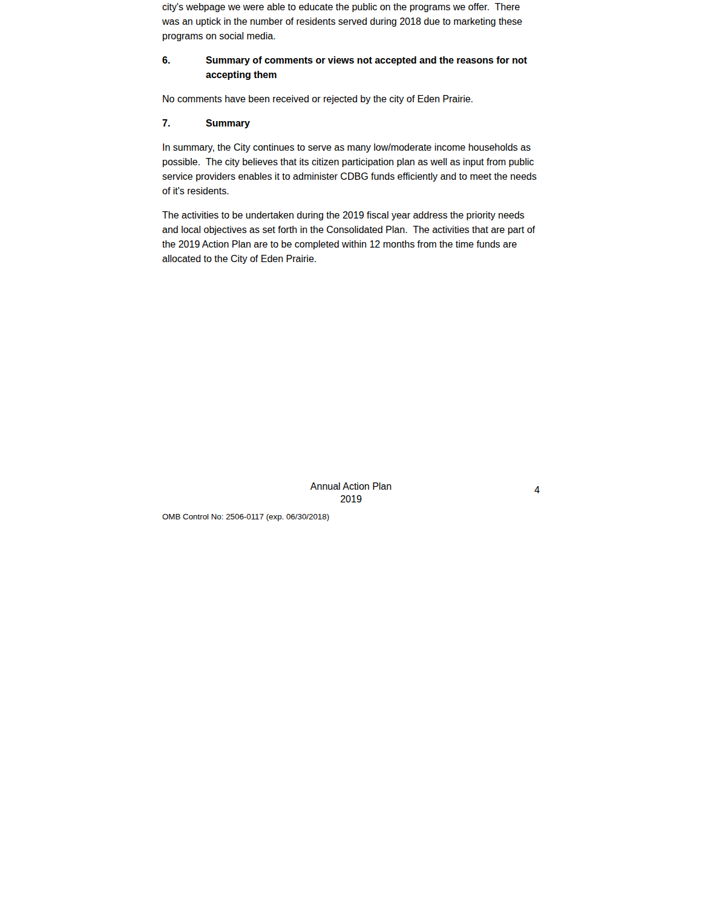city's webpage we were able to educate the public on the programs we offer. There was an uptick in the number of residents served during 2018 due to marketing these programs on social media.
6. Summary of comments or views not accepted and the reasons for not accepting them
No comments have been received or rejected by the city of Eden Prairie.
7. Summary
In summary, the City continues to serve as many low/moderate income households as possible. The city believes that its citizen participation plan as well as input from public service providers enables it to administer CDBG funds efficiently and to meet the needs of it's residents.
The activities to be undertaken during the 2019 fiscal year address the priority needs and local objectives as set forth in the Consolidated Plan. The activities that are part of the 2019 Action Plan are to be completed within 12 months from the time funds are allocated to the City of Eden Prairie.
Annual Action Plan
2019
4
OMB Control No: 2506-0117 (exp. 06/30/2018)